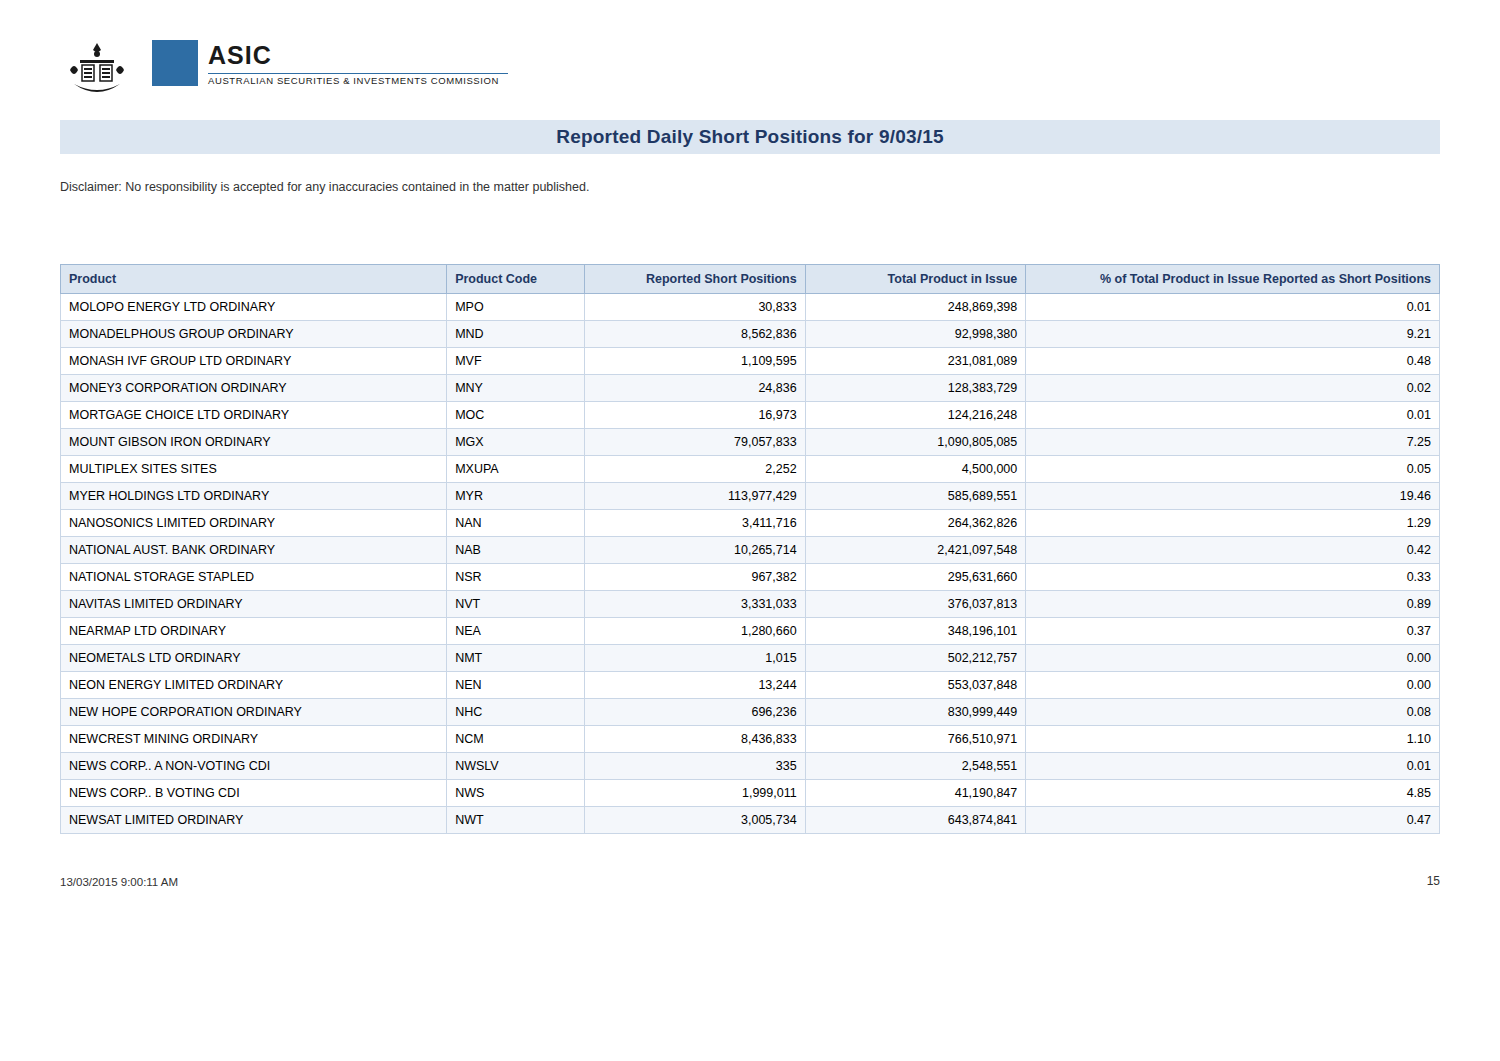ASIC
Australian Securities & Investments Commission
Reported Daily Short Positions for 9/03/15
Disclaimer: No responsibility is accepted for any inaccuracies contained in the matter published.
| Product | Product Code | Reported Short Positions | Total Product in Issue | % of Total Product in Issue Reported as Short Positions |
| --- | --- | --- | --- | --- |
| MOLOPO ENERGY LTD ORDINARY | MPO | 30,833 | 248,869,398 | 0.01 |
| MONADELPHOUS GROUP ORDINARY | MND | 8,562,836 | 92,998,380 | 9.21 |
| MONASH IVF GROUP LTD ORDINARY | MVF | 1,109,595 | 231,081,089 | 0.48 |
| MONEY3 CORPORATION ORDINARY | MNY | 24,836 | 128,383,729 | 0.02 |
| MORTGAGE CHOICE LTD ORDINARY | MOC | 16,973 | 124,216,248 | 0.01 |
| MOUNT GIBSON IRON ORDINARY | MGX | 79,057,833 | 1,090,805,085 | 7.25 |
| MULTIPLEX SITES SITES | MXUPA | 2,252 | 4,500,000 | 0.05 |
| MYER HOLDINGS LTD ORDINARY | MYR | 113,977,429 | 585,689,551 | 19.46 |
| NANOSONICS LIMITED ORDINARY | NAN | 3,411,716 | 264,362,826 | 1.29 |
| NATIONAL AUST. BANK ORDINARY | NAB | 10,265,714 | 2,421,097,548 | 0.42 |
| NATIONAL STORAGE STAPLED | NSR | 967,382 | 295,631,660 | 0.33 |
| NAVITAS LIMITED ORDINARY | NVT | 3,331,033 | 376,037,813 | 0.89 |
| NEARMAP LTD ORDINARY | NEA | 1,280,660 | 348,196,101 | 0.37 |
| NEOMETALS LTD ORDINARY | NMT | 1,015 | 502,212,757 | 0.00 |
| NEON ENERGY LIMITED ORDINARY | NEN | 13,244 | 553,037,848 | 0.00 |
| NEW HOPE CORPORATION ORDINARY | NHC | 696,236 | 830,999,449 | 0.08 |
| NEWCREST MINING ORDINARY | NCM | 8,436,833 | 766,510,971 | 1.10 |
| NEWS CORP.. A NON-VOTING CDI | NWSLV | 335 | 2,548,551 | 0.01 |
| NEWS CORP.. B VOTING CDI | NWS | 1,999,011 | 41,190,847 | 4.85 |
| NEWSAT LIMITED ORDINARY | NWT | 3,005,734 | 643,874,841 | 0.47 |
13/03/2015 9:00:11 AM
15